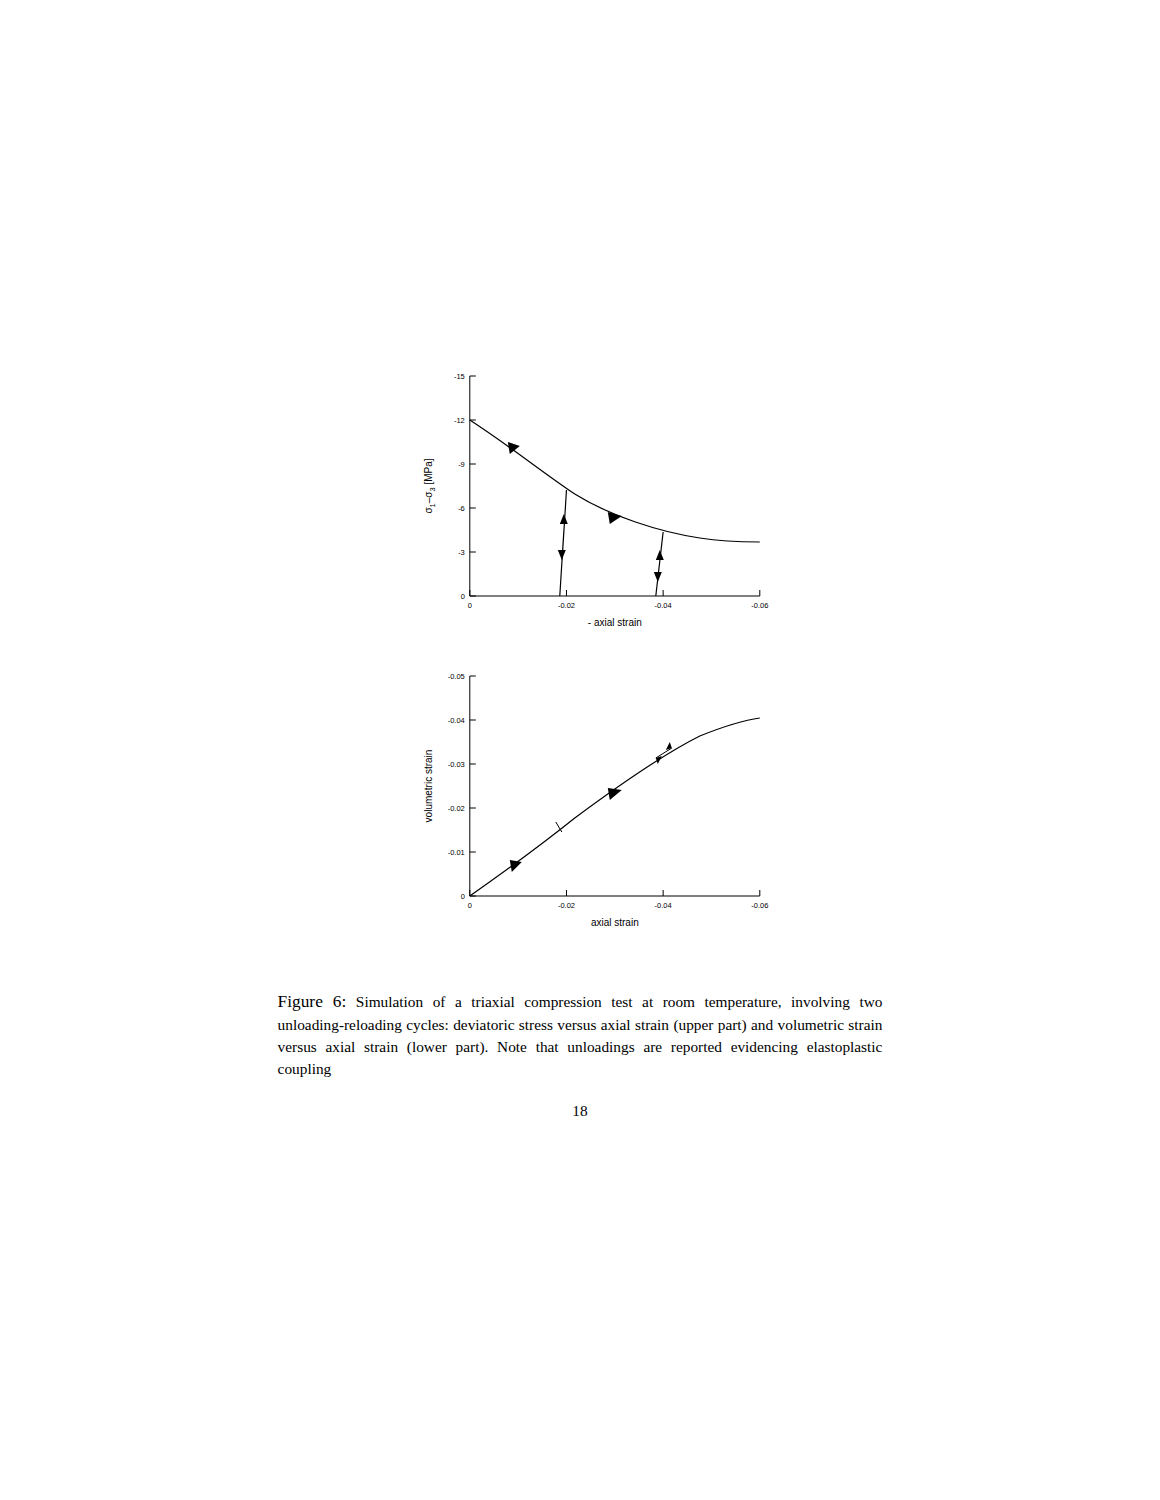-15 -12 -9 -6 -3 0 0 -0.02 -0.04 -0.06 σ1–σ3 [MPa] - axial strain -0.05 -0.04 -0.03 -0.02 -0.01 0 0 -0.02 -0.04 -0.06 volumetric strain axial strain
Figure 6: Simulation of a triaxial compression test at room temperature, involving two unloading-reloading cycles: deviatoric stress versus axial strain (upper part) and volumetric strain versus axial strain (lower part). Note that unloadings are reported evidencing elastoplastic coupling
18